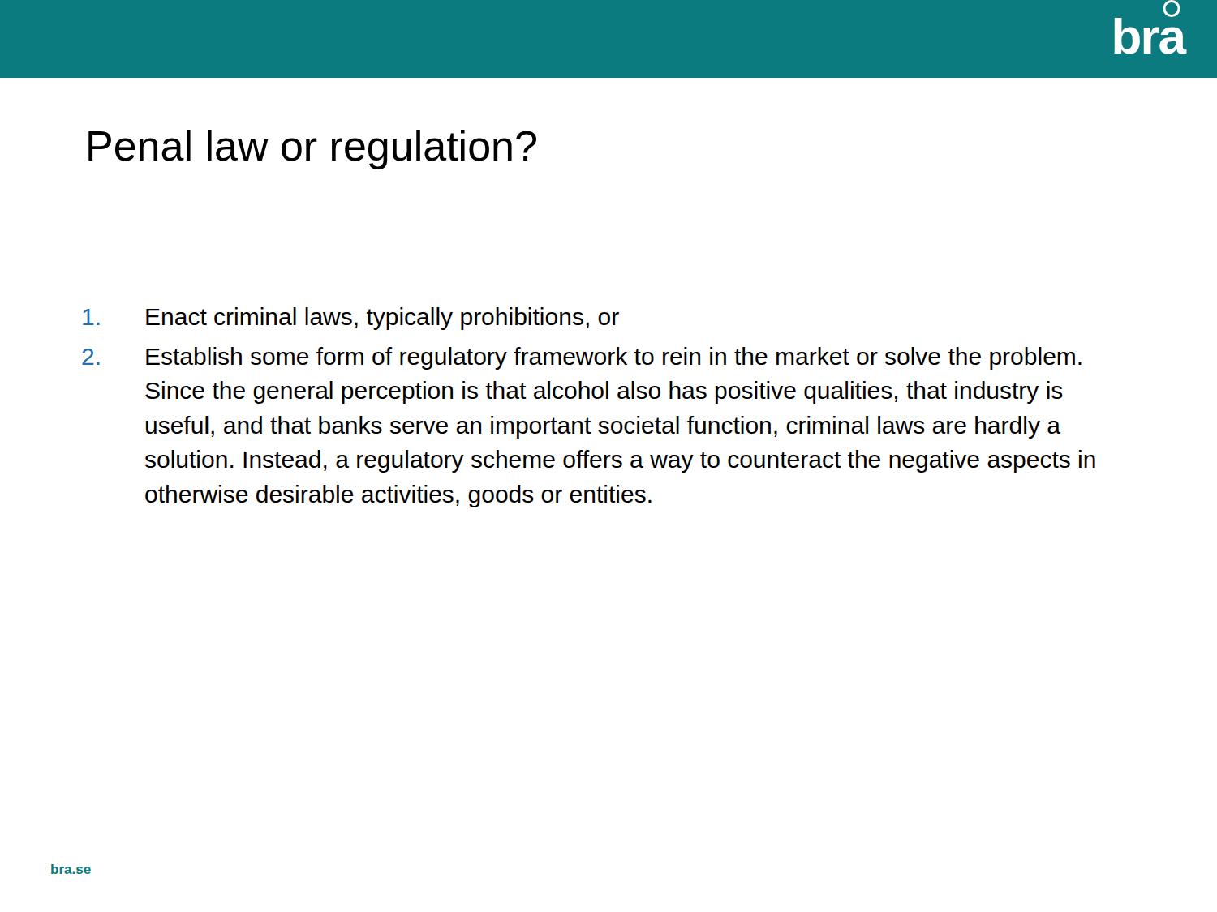bra
Penal law or regulation?
1. Enact criminal laws, typically prohibitions, or
2. Establish some form of regulatory framework to rein in the market or solve the problem. Since the general perception is that alcohol also has positive qualities, that industry is useful, and that banks serve an important societal function, criminal laws are hardly a solution. Instead, a regulatory scheme offers a way to counteract the negative aspects in otherwise desirable activities, goods or entities.
bra.se